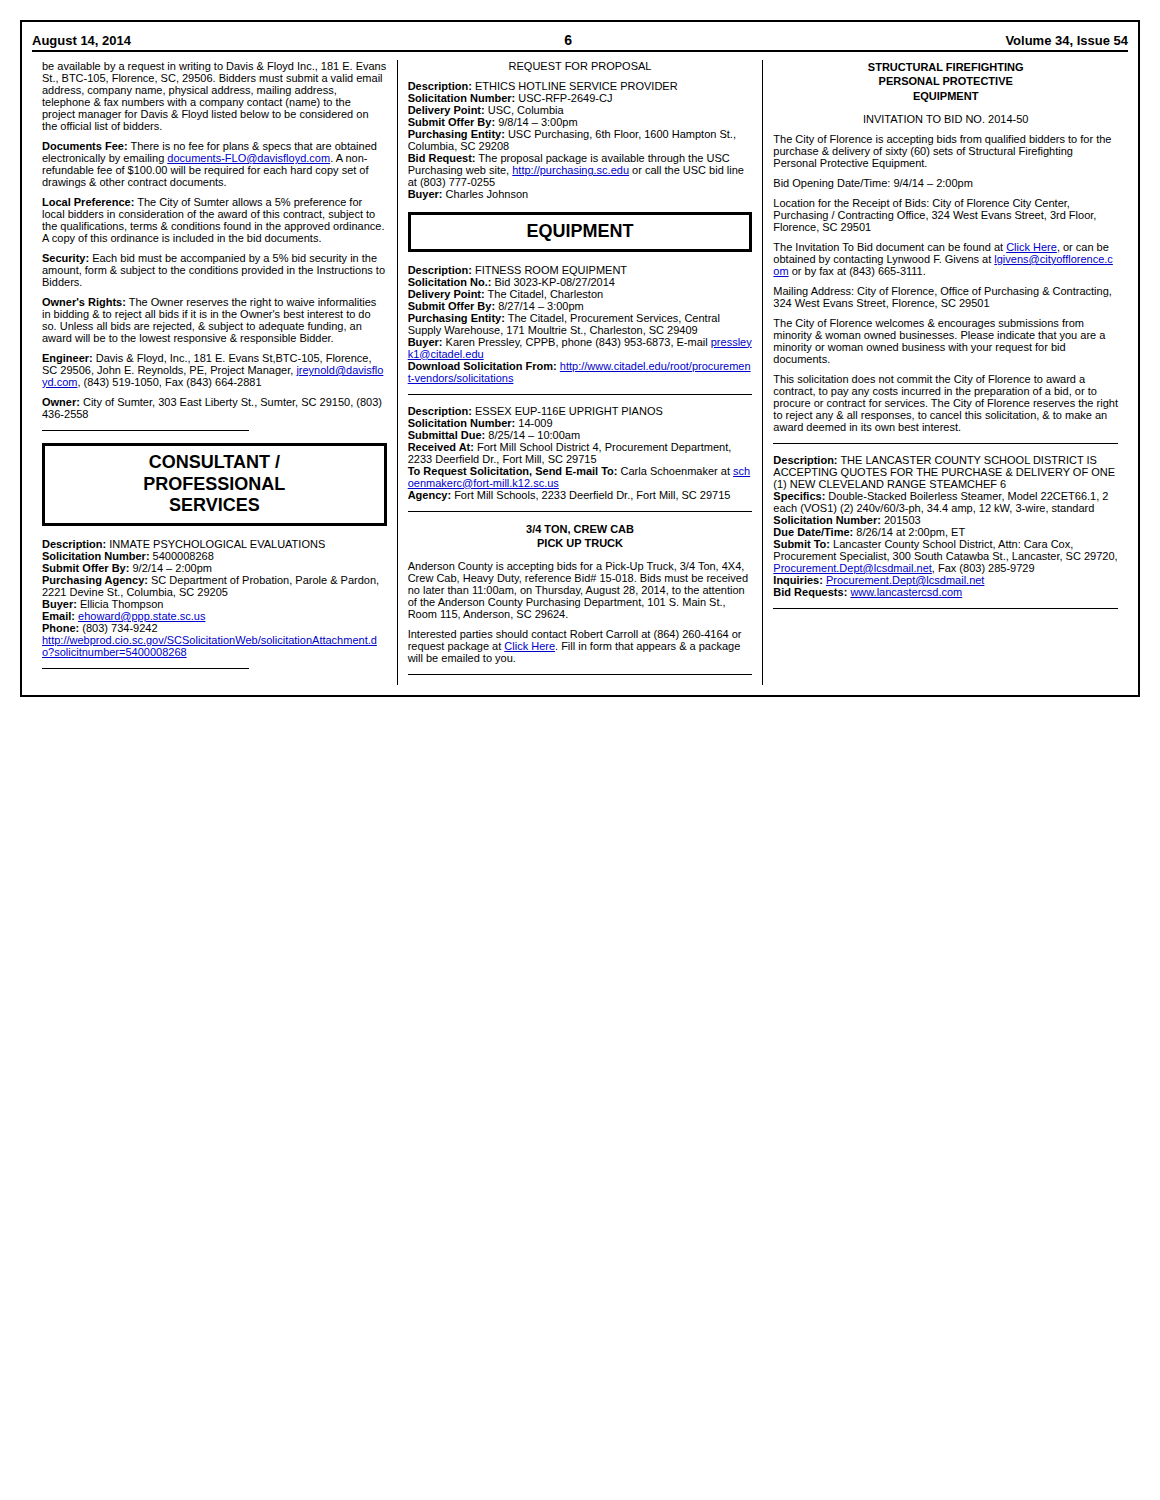August 14, 2014 6 Volume 34, Issue 54
be available by a request in writing to Davis & Floyd Inc., 181 E. Evans St., BTC-105, Florence, SC, 29506. Bidders must submit a valid email address, company name, physical address, mailing address, telephone & fax numbers with a company contact (name) to the project manager for Davis & Floyd listed below to be considered on the official list of bidders.
Documents Fee: There is no fee for plans & specs that are obtained electronically by emailing documents-FLO@davisfloyd.com. A non-refundable fee of $100.00 will be required for each hard copy set of drawings & other contract documents.
Local Preference: The City of Sumter allows a 5% preference for local bidders in consideration of the award of this contract, subject to the qualifications, terms & conditions found in the approved ordinance. A copy of this ordinance is included in the bid documents.
Security: Each bid must be accompanied by a 5% bid security in the amount, form & subject to the conditions provided in the Instructions to Bidders.
Owner's Rights: The Owner reserves the right to waive informalities in bidding & to reject all bids if it is in the Owner's best interest to do so. Unless all bids are rejected, & subject to adequate funding, an award will be to the lowest responsive & responsible Bidder.
Engineer: Davis & Floyd, Inc., 181 E. Evans St,BTC-105, Florence, SC 29506, John E. Reynolds, PE, Project Manager, jreynold@davisfloyd.com, (843) 519-1050, Fax (843) 664-2881
Owner: City of Sumter, 303 East Liberty St., Sumter, SC 29150, (803) 436-2558
CONSULTANT /
PROFESSIONAL
SERVICES
Description: INMATE PSYCHOLOGICAL EVALUATIONS
Solicitation Number: 5400008268
Submit Offer By: 9/2/14 – 2:00pm
Purchasing Agency: SC Department of Probation, Parole & Pardon, 2221 Devine St., Columbia, SC 29205
Buyer: Ellicia Thompson
Email: ehoward@ppp.state.sc.us
Phone: (803) 734-9242
http://webprod.cio.sc.gov/SCSolicitationWeb/solicitationAttachment.do?solicitnumber=5400008268
REQUEST FOR PROPOSAL
Description: ETHICS HOTLINE SERVICE PROVIDER
Solicitation Number: USC-RFP-2649-CJ
Delivery Point: USC, Columbia
Submit Offer By: 9/8/14 – 3:00pm
Purchasing Entity: USC Purchasing, 6th Floor, 1600 Hampton St., Columbia, SC 29208
Bid Request: The proposal package is available through the USC Purchasing web site, http://purchasing.sc.edu or call the USC bid line at (803) 777-0255
Buyer: Charles Johnson
EQUIPMENT
Description: FITNESS ROOM EQUIPMENT
Solicitation No.: Bid 3023-KP-08/27/2014
Delivery Point: The Citadel, Charleston
Submit Offer By: 8/27/14 – 3:00pm
Purchasing Entity: The Citadel, Procurement Services, Central Supply Warehouse, 171 Moultrie St., Charleston, SC 29409
Buyer: Karen Pressley, CPPB, phone (843) 953-6873, E-mail pressleyk1@citadel.edu
Download Solicitation From: http://www.citadel.edu/root/procurement-vendors/solicitations
Description: ESSEX EUP-116E UPRIGHT PIANOS
Solicitation Number: 14-009
Submittal Due: 8/25/14 – 10:00am
Received At: Fort Mill School District 4, Procurement Department, 2233 Deerfield Dr., Fort Mill, SC 29715
To Request Solicitation, Send E-mail To: Carla Schoenmaker at schoenmakerc@fort-mill.k12.sc.us
Agency: Fort Mill Schools, 2233 Deerfield Dr., Fort Mill, SC 29715
3/4 TON, CREW CAB
PICK UP TRUCK
Anderson County is accepting bids for a Pick-Up Truck, 3/4 Ton, 4X4, Crew Cab, Heavy Duty, reference Bid# 15-018. Bids must be received no later than 11:00am, on Thursday, August 28, 2014, to the attention of the Anderson County Purchasing Department, 101 S. Main St., Room 115, Anderson, SC 29624.
Interested parties should contact Robert Carroll at (864) 260-4164 or request package at Click Here. Fill in form that appears & a package will be emailed to you.
STRUCTURAL FIREFIGHTING
PERSONAL PROTECTIVE
EQUIPMENT
INVITATION TO BID NO. 2014-50
The City of Florence is accepting bids from qualified bidders to for the purchase & delivery of sixty (60) sets of Structural Firefighting Personal Protective Equipment.
Bid Opening Date/Time: 9/4/14 – 2:00pm
Location for the Receipt of Bids: City of Florence City Center, Purchasing / Contracting Office, 324 West Evans Street, 3rd Floor, Florence, SC 29501
The Invitation To Bid document can be found at Click Here, or can be obtained by contacting Lynwood F. Givens at lgivens@cityofflorence.com or by fax at (843) 665-3111.
Mailing Address: City of Florence, Office of Purchasing & Contracting, 324 West Evans Street, Florence, SC 29501
The City of Florence welcomes & encourages submissions from minority & woman owned businesses. Please indicate that you are a minority or woman owned business with your request for bid documents.
This solicitation does not commit the City of Florence to award a contract, to pay any costs incurred in the preparation of a bid, or to procure or contract for services. The City of Florence reserves the right to reject any & all responses, to cancel this solicitation, & to make an award deemed in its own best interest.
Description: THE LANCASTER COUNTY SCHOOL DISTRICT IS ACCEPTING QUOTES FOR THE PURCHASE & DELIVERY OF ONE (1) NEW CLEVELAND RANGE STEAMCHEF 6
Specifics: Double-Stacked Boilerless Steamer, Model 22CET66.1, 2 each (VOS1) (2) 240v/60/3-ph, 34.4 amp, 12 kW, 3-wire, standard
Solicitation Number: 201503
Due Date/Time: 8/26/14 at 2:00pm, ET
Submit To: Lancaster County School District, Attn: Cara Cox, Procurement Specialist, 300 South Catawba St., Lancaster, SC 29720, Procurement.Dept@lcsdmail.net, Fax (803) 285-9729
Inquiries: Procurement.Dept@lcsdmail.net
Bid Requests: www.lancastercsd.com